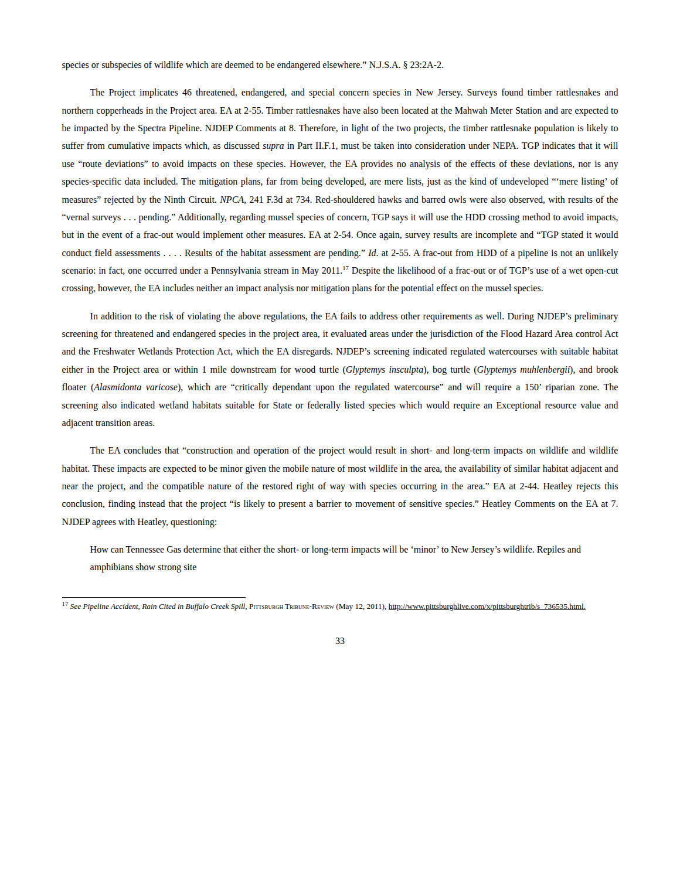species or subspecies of wildlife which are deemed to be endangered elsewhere.” N.J.S.A. § 23:2A-2.
The Project implicates 46 threatened, endangered, and special concern species in New Jersey. Surveys found timber rattlesnakes and northern copperheads in the Project area. EA at 2-55. Timber rattlesnakes have also been located at the Mahwah Meter Station and are expected to be impacted by the Spectra Pipeline. NJDEP Comments at 8. Therefore, in light of the two projects, the timber rattlesnake population is likely to suffer from cumulative impacts which, as discussed supra in Part II.F.1, must be taken into consideration under NEPA. TGP indicates that it will use “route deviations” to avoid impacts on these species. However, the EA provides no analysis of the effects of these deviations, nor is any species-specific data included. The mitigation plans, far from being developed, are mere lists, just as the kind of undeveloped “‘mere listing’ of measures” rejected by the Ninth Circuit. NPCA, 241 F.3d at 734. Red-shouldered hawks and barred owls were also observed, with results of the “vernal surveys . . . pending.” Additionally, regarding mussel species of concern, TGP says it will use the HDD crossing method to avoid impacts, but in the event of a frac-out would implement other measures. EA at 2-54. Once again, survey results are incomplete and “TGP stated it would conduct field assessments . . . . Results of the habitat assessment are pending.” Id. at 2-55. A frac-out from HDD of a pipeline is not an unlikely scenario: in fact, one occurred under a Pennsylvania stream in May 2011.17 Despite the likelihood of a frac-out or of TGP’s use of a wet open-cut crossing, however, the EA includes neither an impact analysis nor mitigation plans for the potential effect on the mussel species.
In addition to the risk of violating the above regulations, the EA fails to address other requirements as well. During NJDEP’s preliminary screening for threatened and endangered species in the project area, it evaluated areas under the jurisdiction of the Flood Hazard Area control Act and the Freshwater Wetlands Protection Act, which the EA disregards. NJDEP’s screening indicated regulated watercourses with suitable habitat either in the Project area or within 1 mile downstream for wood turtle (Glyptemys insculpta), bog turtle (Glyptemys muhlenbergii), and brook floater (Alasmidonta varicose), which are “critically dependant upon the regulated watercourse” and will require a 150’ riparian zone. The screening also indicated wetland habitats suitable for State or federally listed species which would require an Exceptional resource value and adjacent transition areas.
The EA concludes that “construction and operation of the project would result in short- and long-term impacts on wildlife and wildlife habitat. These impacts are expected to be minor given the mobile nature of most wildlife in the area, the availability of similar habitat adjacent and near the project, and the compatible nature of the restored right of way with species occurring in the area.” EA at 2-44. Heatley rejects this conclusion, finding instead that the project “is likely to present a barrier to movement of sensitive species.” Heatley Comments on the EA at 7. NJDEP agrees with Heatley, questioning:
How can Tennessee Gas determine that either the short- or long-term impacts will be ‘minor’ to New Jersey’s wildlife. Repiles and amphibians show strong site
17 See Pipeline Accident, Rain Cited in Buffalo Creek Spill, Pittsburgh Tribune-Review (May 12, 2011), http://www.pittsburghlive.com/x/pittsburghtrib/s_736535.html.
33